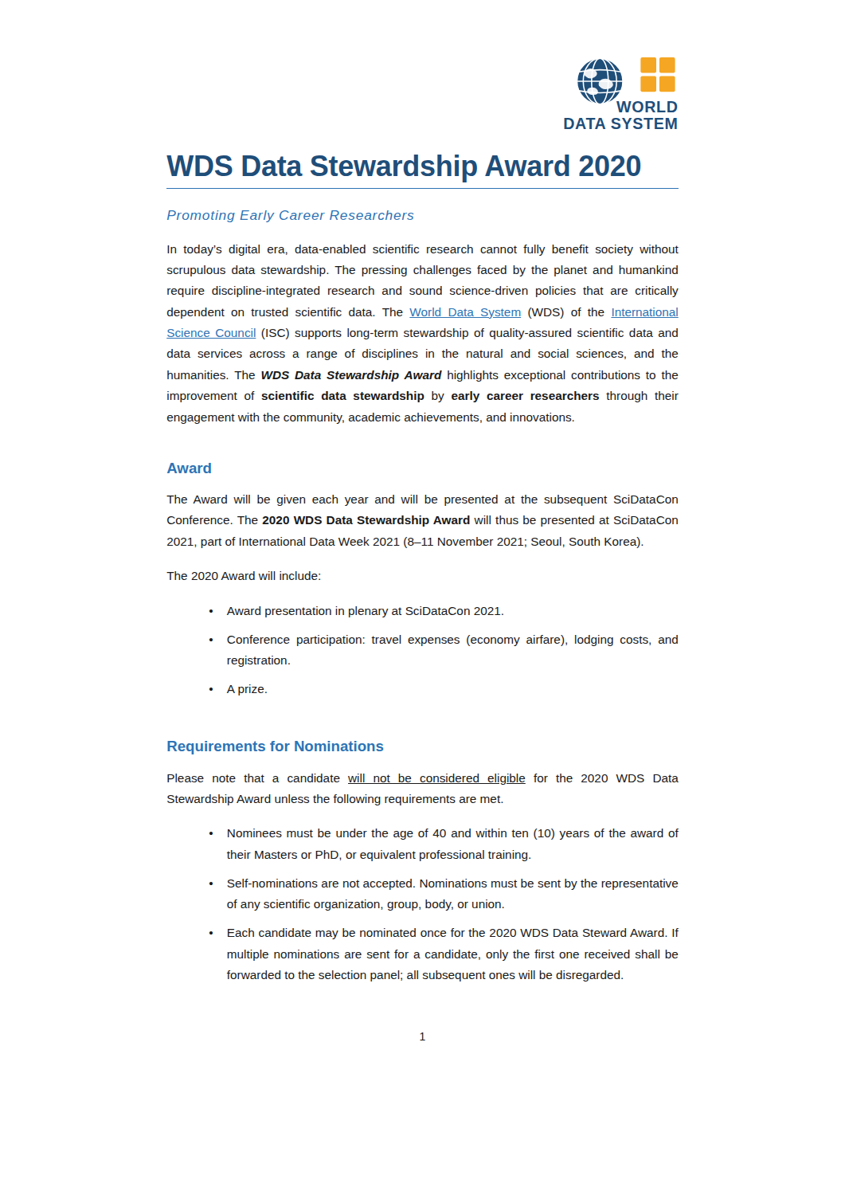WORLD DATA SYSTEM
WDS Data Stewardship Award 2020
Promoting Early Career Researchers
In today’s digital era, data-enabled scientific research cannot fully benefit society without scrupulous data stewardship. The pressing challenges faced by the planet and humankind require discipline-integrated research and sound science-driven policies that are critically dependent on trusted scientific data. The World Data System (WDS) of the International Science Council (ISC) supports long-term stewardship of quality-assured scientific data and data services across a range of disciplines in the natural and social sciences, and the humanities. The WDS Data Stewardship Award highlights exceptional contributions to the improvement of scientific data stewardship by early career researchers through their engagement with the community, academic achievements, and innovations.
Award
The Award will be given each year and will be presented at the subsequent SciDataCon Conference. The 2020 WDS Data Stewardship Award will thus be presented at SciDataCon 2021, part of International Data Week 2021 (8–11 November 2021; Seoul, South Korea).
The 2020 Award will include:
Award presentation in plenary at SciDataCon 2021.
Conference participation: travel expenses (economy airfare), lodging costs, and registration.
A prize.
Requirements for Nominations
Please note that a candidate will not be considered eligible for the 2020 WDS Data Stewardship Award unless the following requirements are met.
Nominees must be under the age of 40 and within ten (10) years of the award of their Masters or PhD, or equivalent professional training.
Self-nominations are not accepted. Nominations must be sent by the representative of any scientific organization, group, body, or union.
Each candidate may be nominated once for the 2020 WDS Data Steward Award. If multiple nominations are sent for a candidate, only the first one received shall be forwarded to the selection panel; all subsequent ones will be disregarded.
1